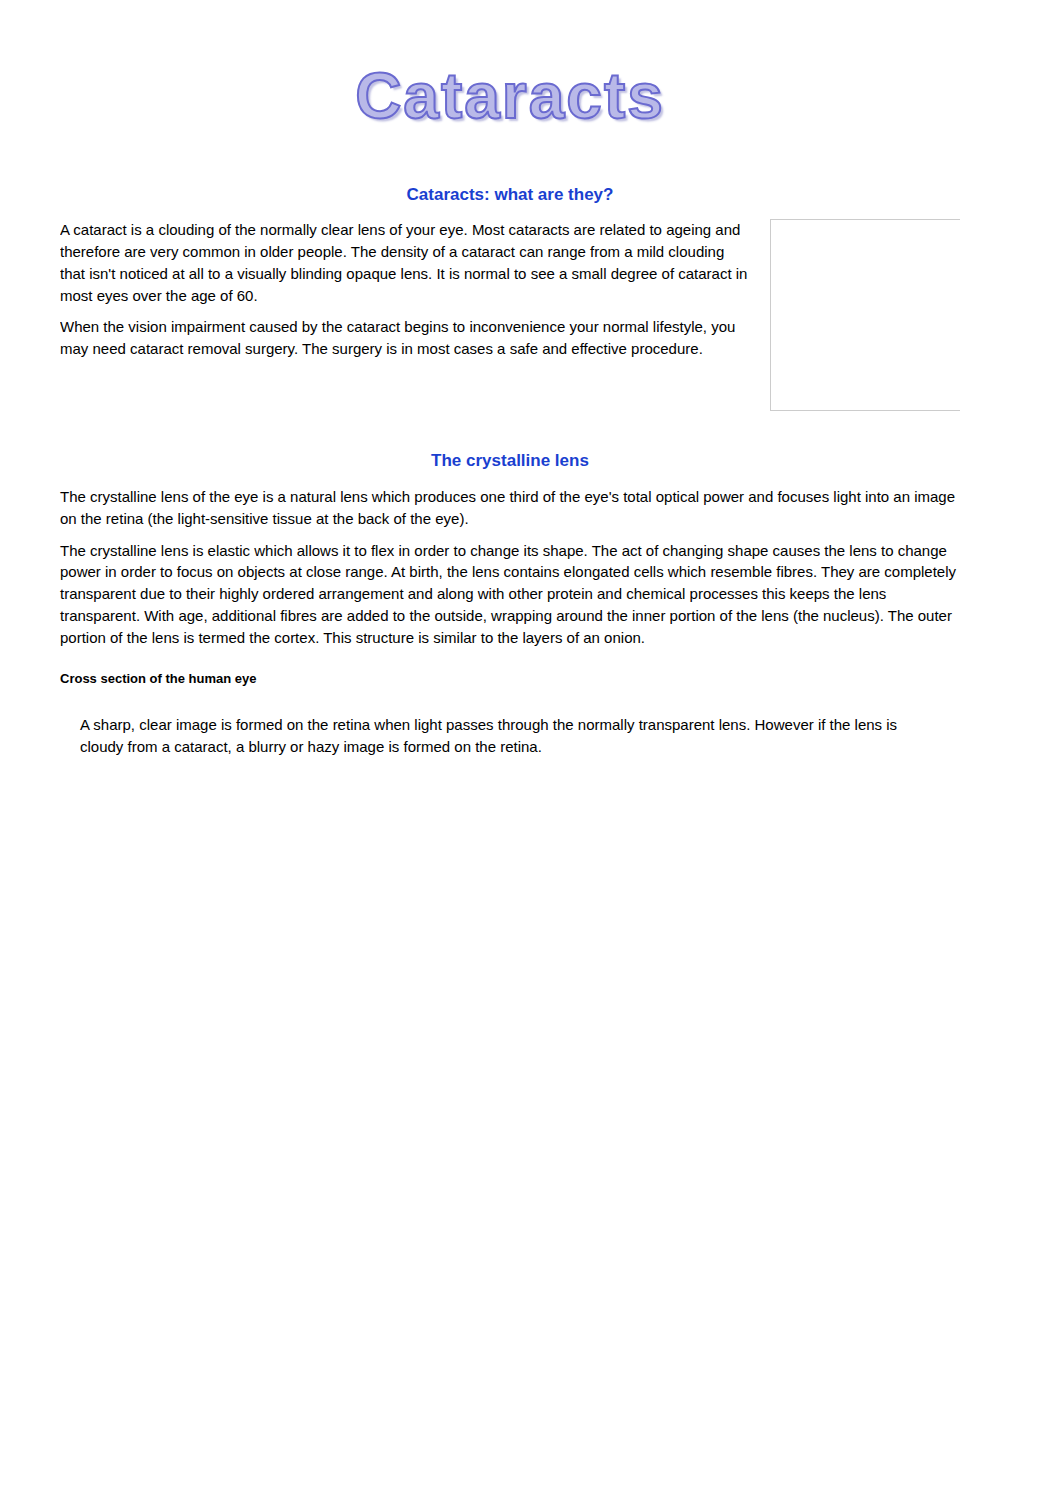Cataracts
Cataracts: what are they?
A cataract is a clouding of the normally clear lens of your eye. Most cataracts are related to ageing and therefore are very common in older people. The density of a cataract can range from a mild clouding that isn't noticed at all to a visually blinding opaque lens. It is normal to see a small degree of cataract in most eyes over the age of 60.
When the vision impairment caused by the cataract begins to inconvenience your normal lifestyle, you may need cataract removal surgery. The surgery is in most cases a safe and effective procedure.
The crystalline lens
The crystalline lens of the eye is a natural lens which produces one third of the eye's total optical power and focuses light into an image on the retina (the light-sensitive tissue at the back of the eye).
The crystalline lens is elastic which allows it to flex in order to change its shape. The act of changing shape causes the lens to change power in order to focus on objects at close range. At birth, the lens contains elongated cells which resemble fibres. They are completely transparent due to their highly ordered arrangement and along with other protein and chemical processes this keeps the lens transparent. With age, additional fibres are added to the outside, wrapping around the inner portion of the lens (the nucleus). The outer portion of the lens is termed the cortex. This structure is similar to the layers of an onion.
Cross section of the human eye
A sharp, clear image is formed on the retina when light passes through the normally transparent lens. However if the lens is cloudy from a cataract, a blurry or hazy image is formed on the retina.